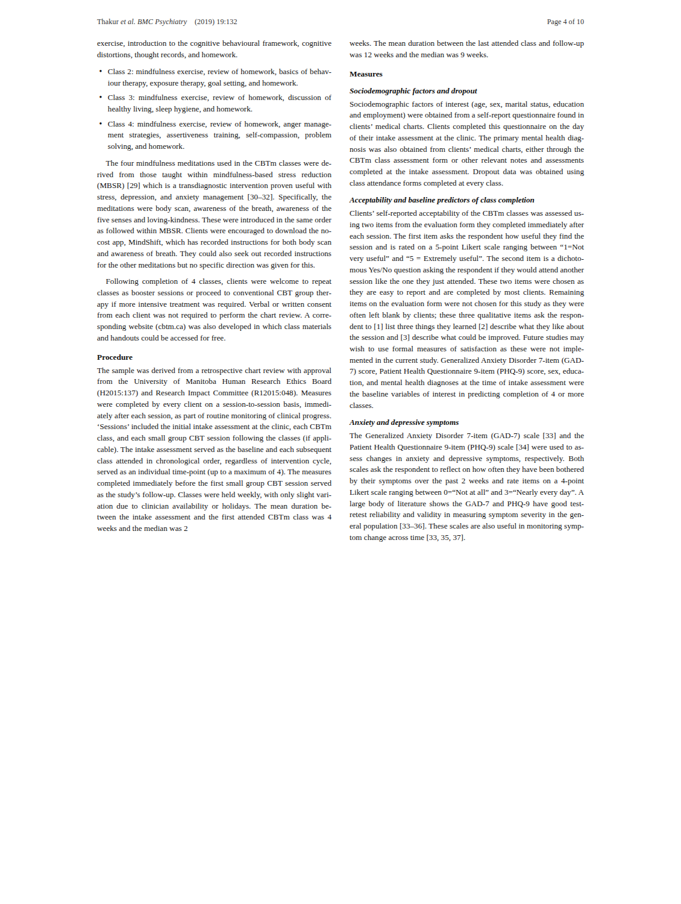Thakur et al. BMC Psychiatry (2019) 19:132
Page 4 of 10
exercise, introduction to the cognitive behavioural framework, cognitive distortions, thought records, and homework.
Class 2: mindfulness exercise, review of homework, basics of behaviour therapy, exposure therapy, goal setting, and homework.
Class 3: mindfulness exercise, review of homework, discussion of healthy living, sleep hygiene, and homework.
Class 4: mindfulness exercise, review of homework, anger management strategies, assertiveness training, self-compassion, problem solving, and homework.
The four mindfulness meditations used in the CBTm classes were derived from those taught within mindfulness-based stress reduction (MBSR) [29] which is a transdiagnostic intervention proven useful with stress, depression, and anxiety management [30–32]. Specifically, the meditations were body scan, awareness of the breath, awareness of the five senses and loving-kindness. These were introduced in the same order as followed within MBSR. Clients were encouraged to download the no-cost app, MindShift, which has recorded instructions for both body scan and awareness of breath. They could also seek out recorded instructions for the other meditations but no specific direction was given for this.
Following completion of 4 classes, clients were welcome to repeat classes as booster sessions or proceed to conventional CBT group therapy if more intensive treatment was required. Verbal or written consent from each client was not required to perform the chart review. A corresponding website (cbtm.ca) was also developed in which class materials and handouts could be accessed for free.
Procedure
The sample was derived from a retrospective chart review with approval from the University of Manitoba Human Research Ethics Board (H2015:137) and Research Impact Committee (R12015:048). Measures were completed by every client on a session-to-session basis, immediately after each session, as part of routine monitoring of clinical progress. ‘Sessions’ included the initial intake assessment at the clinic, each CBTm class, and each small group CBT session following the classes (if applicable). The intake assessment served as the baseline and each subsequent class attended in chronological order, regardless of intervention cycle, served as an individual time-point (up to a maximum of 4). The measures completed immediately before the first small group CBT session served as the study’s follow-up. Classes were held weekly, with only slight variation due to clinician availability or holidays. The mean duration between the intake assessment and the first attended CBTm class was 4 weeks and the median was 2
weeks. The mean duration between the last attended class and follow-up was 12 weeks and the median was 9 weeks.
Measures
Sociodemographic factors and dropout
Sociodemographic factors of interest (age, sex, marital status, education and employment) were obtained from a self-report questionnaire found in clients’ medical charts. Clients completed this questionnaire on the day of their intake assessment at the clinic. The primary mental health diagnosis was also obtained from clients’ medical charts, either through the CBTm class assessment form or other relevant notes and assessments completed at the intake assessment. Dropout data was obtained using class attendance forms completed at every class.
Acceptability and baseline predictors of class completion
Clients’ self-reported acceptability of the CBTm classes was assessed using two items from the evaluation form they completed immediately after each session. The first item asks the respondent how useful they find the session and is rated on a 5-point Likert scale ranging between “1=Not very useful” and “5 = Extremely useful”. The second item is a dichotomous Yes/No question asking the respondent if they would attend another session like the one they just attended. These two items were chosen as they are easy to report and are completed by most clients. Remaining items on the evaluation form were not chosen for this study as they were often left blank by clients; these three qualitative items ask the respondent to [1] list three things they learned [2] describe what they like about the session and [3] describe what could be improved. Future studies may wish to use formal measures of satisfaction as these were not implemented in the current study. Generalized Anxiety Disorder 7-item (GAD-7) score, Patient Health Questionnaire 9-item (PHQ-9) score, sex, education, and mental health diagnoses at the time of intake assessment were the baseline variables of interest in predicting completion of 4 or more classes.
Anxiety and depressive symptoms
The Generalized Anxiety Disorder 7-item (GAD-7) scale [33] and the Patient Health Questionnaire 9-item (PHQ-9) scale [34] were used to assess changes in anxiety and depressive symptoms, respectively. Both scales ask the respondent to reflect on how often they have been bothered by their symptoms over the past 2 weeks and rate items on a 4-point Likert scale ranging between 0=“Not at all” and 3=“Nearly every day”. A large body of literature shows the GAD-7 and PHQ-9 have good test-retest reliability and validity in measuring symptom severity in the general population [33–36]. These scales are also useful in monitoring symptom change across time [33, 35, 37].